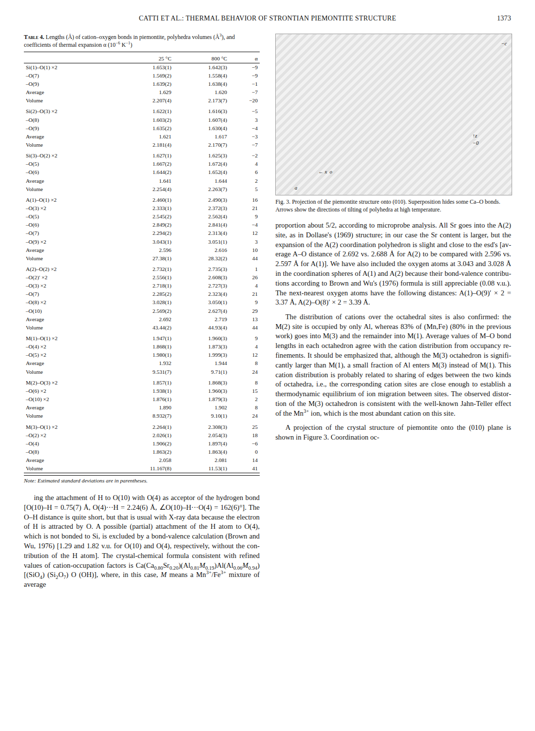CATTI ET AL.: THERMAL BEHAVIOR OF STRONTIAN PIEMONTITE STRUCTURE 1373
Table 4. Lengths (Å) of cation–oxygen bonds in piemontite, polyhedra volumes (Å 3 ), and coefficients of thermal expansion α (10 −6 K −1 )
| | 25 °C | 800 °C | α |
| --- | --- | --- | --- |
| Si(1)–O(1) ×2 | 1.653(1) | 1.642(3) | −9 |
| –O(7) | 1.569(2) | 1.558(4) | −9 |
| –O(9) | 1.639(2) | 1.638(4) | −1 |
| Average | 1.629 | 1.620 | −7 |
| Volume | 2.207(4) | 2.173(7) | −20 |
| Si(2)–O(3) ×2 | 1.622(1) | 1.616(3) | −5 |
| –O(8) | 1.603(2) | 1.607(4) | 3 |
| –O(9) | 1.635(2) | 1.630(4) | −4 |
| Average | 1.621 | 1.617 | −3 |
| Volume | 2.181(4) | 2.170(7) | −7 |
| Si(3)–O(2) ×2 | 1.627(1) | 1.625(3) | −2 |
| –O(5) | 1.667(2) | 1.672(4) | 4 |
| –O(6) | 1.644(2) | 1.652(4) | 6 |
| Average | 1.641 | 1.644 | 2 |
| Volume | 2.254(4) | 2.263(7) | 5 |
| A(1)–O(1) ×2 | 2.460(1) | 2.490(3) | 16 |
| –O(3) ×2 | 2.333(1) | 2.372(3) | 21 |
| –O(5) | 2.545(2) | 2.562(4) | 9 |
| –O(6) | 2.849(2) | 2.841(4) | −4 |
| –O(7) | 2.294(2) | 2.313(4) | 12 |
| –O(9) ×2 | 3.043(1) | 3.051(1) | 3 |
| Average | 2.596 | 2.616 | 10 |
| Volume | 27.38(1) | 28.32(2) | 44 |
| A(2)–O(2) ×2 | 2.732(1) | 2.735(3) | 1 |
| –O(2)′ ×2 | 2.556(1) | 2.608(3) | 26 |
| –O(3) ×2 | 2.718(1) | 2.727(3) | 4 |
| –O(7) | 2.285(2) | 2.323(4) | 21 |
| –O(8) ×2 | 3.028(1) | 3.050(1) | 9 |
| –O(10) | 2.569(2) | 2.627(4) | 29 |
| Average | 2.692 | 2.719 | 13 |
| Volume | 43.44(2) | 44.93(4) | 44 |
| M(1)–O(1) ×2 | 1.947(1) | 1.960(3) | 9 |
| –O(4) ×2 | 1.868(1) | 1.873(3) | 4 |
| –O(5) ×2 | 1.980(1) | 1.999(3) | 12 |
| Average | 1.932 | 1.944 | 8 |
| Volume | 9.531(7) | 9.71(1) | 24 |
| M(2)–O(3) ×2 | 1.857(1) | 1.868(3) | 8 |
| –O(6) ×2 | 1.938(1) | 1.960(3) | 15 |
| –O(10) ×2 | 1.876(1) | 1.879(3) | 2 |
| Average | 1.890 | 1.902 | 8 |
| Volume | 8.932(7) | 9.10(1) | 24 |
| M(3)–O(1) ×2 | 2.264(1) | 2.308(3) | 25 |
| –O(2) ×2 | 2.026(1) | 2.054(3) | 18 |
| –O(4) | 1.906(2) | 1.897(4) | −6 |
| –O(8) | 1.863(2) | 1.863(4) | 0 |
| Average | 2.058 | 2.081 | 14 |
| Volume | 11.167(8) | 11.53(1) | 41 |
Note: Estimated standard deviations are in parentheses.
ing the attachment of H to O(10) with O(4) as acceptor of the hydrogen bond [O(10)–H = 0.75(7) Å, O(4)···H = 2.24(6) Å, ∠O(10)–H···O(4) = 162(6)°]. The O–H distance is quite short, but that is usual with X-ray data because the electron of H is attracted by O. A possible (partial) attachment of the H atom to O(4), which is not bonded to Si, is excluded by a bond-valence calculation (Brown and Wu, 1976) [1.29 and 1.82 v.u. for O(10) and O(4), respectively, without the contribution of the H atom]. The crystal-chemical formula consistent with refined values of cation-occupation factors is Ca(Ca0.80Sr0.20)(Al0.81M0.19)Al(Al0.06M0.94) [(SiO4) (Si2O7) O (OH)], where, in this case, M means a Mn3+/Fe3+ mixture of average
−c ↑z
−0 ← x o a
Fig. 3. Projection of the piemontite structure onto (010). Superposition hides some Ca–O bonds. Arrows show the directions of tilting of polyhedra at high temperature.
proportion about 5/2, according to microprobe analysis. All Sr goes into the A(2) site, as in Dollase's (1969) structure; in our case the Sr content is larger, but the expansion of the A(2) coordination polyhedron is slight and close to the esd's [average A–O distance of 2.692 vs. 2.688 Å for A(2) to be compared with 2.596 vs. 2.597 Å for A(1)]. We have also included the oxygen atoms at 3.043 and 3.028 Å in the coordination spheres of A(1) and A(2) because their bond-valence contributions according to Brown and Wu's (1976) formula is still appreciable (0.08 v.u.). The next-nearest oxygen atoms have the following distances: A(1)–O(9)′ × 2 = 3.37 Å, A(2)–O(8)′ × 2 = 3.39 Å.
The distribution of cations over the octahedral sites is also confirmed: the M(2) site is occupied by only Al, whereas 83% of (Mn,Fe) (80% in the previous work) goes into M(3) and the remainder into M(1). Average values of M–O bond lengths in each octahedron agree with the cation distribution from occupancy refinements. It should be emphasized that, although the M(3) octahedron is significantly larger than M(1), a small fraction of Al enters M(3) instead of M(1). This cation distribution is probably related to sharing of edges between the two kinds of octahedra, i.e., the corresponding cation sites are close enough to establish a thermodynamic equilibrium of ion migration between sites. The observed distortion of the M(3) octahedron is consistent with the well-known Jahn-Teller effect of the Mn3+ ion, which is the most abundant cation on this site.
A projection of the crystal structure of piemontite onto the (010) plane is shown in Figure 3. Coordination oc-